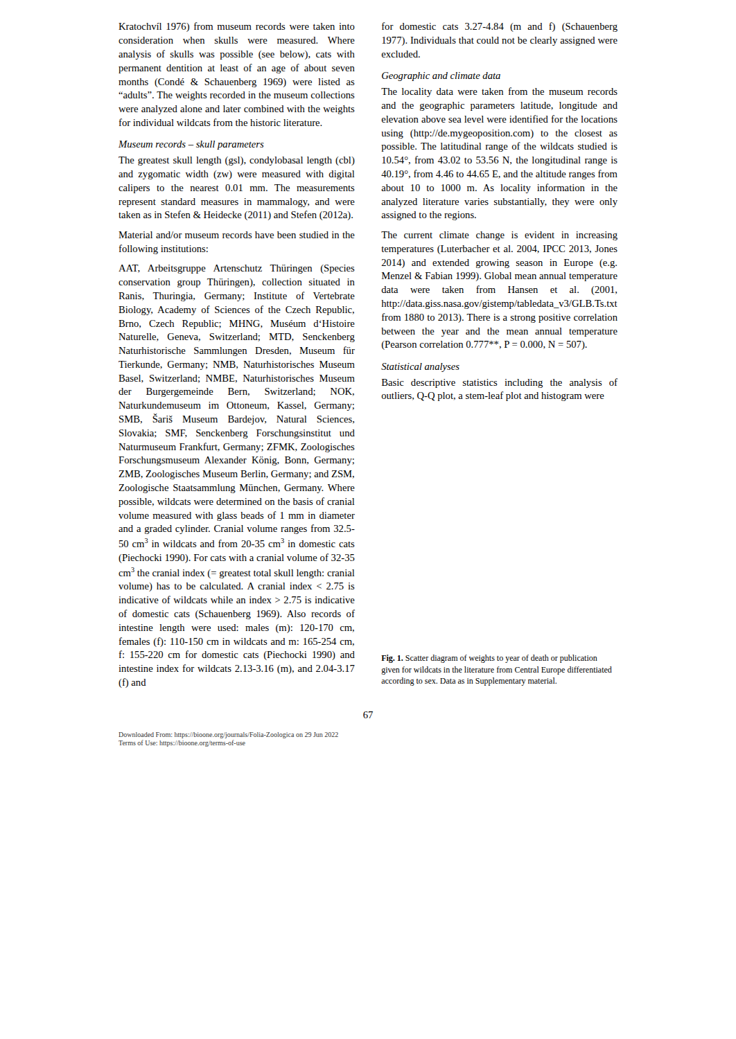Kratochvíl 1976) from museum records were taken into consideration when skulls were measured. Where analysis of skulls was possible (see below), cats with permanent dentition at least of an age of about seven months (Condé & Schauenberg 1969) were listed as “adults”. The weights recorded in the museum collections were analyzed alone and later combined with the weights for individual wildcats from the historic literature.
Museum records – skull parameters
The greatest skull length (gsl), condylobasal length (cbl) and zygomatic width (zw) were measured with digital calipers to the nearest 0.01 mm. The measurements represent standard measures in mammalogy, and were taken as in Stefen & Heidecke (2011) and Stefen (2012a).
Material and/or museum records have been studied in the following institutions:
AAT, Arbeitsgruppe Artenschutz Thüringen (Species conservation group Thüringen), collection situated in Ranis, Thuringia, Germany; Institute of Vertebrate Biology, Academy of Sciences of the Czech Republic, Brno, Czech Republic; MHNG, Muséum d‘Histoire Naturelle, Geneva, Switzerland; MTD, Senckenberg Naturhistorische Sammlungen Dresden, Museum für Tierkunde, Germany; NMB, Naturhistorisches Museum Basel, Switzerland; NMBE, Naturhistorisches Museum der Burgergemeinde Bern, Switzerland; NOK, Naturkundemuseum im Ottoneum, Kassel, Germany; SMB, Šariš Museum Bardejov, Natural Sciences, Slovakia; SMF, Senckenberg Forschungsinstitut und Naturmuseum Frankfurt, Germany; ZFMK, Zoologisches Forschungsmuseum Alexander König, Bonn, Germany; ZMB, Zoologisches Museum Berlin, Germany; and ZSM, Zoologische Staatsammlung München, Germany. Where possible, wildcats were determined on the basis of cranial volume measured with glass beads of 1 mm in diameter and a graded cylinder. Cranial volume ranges from 32.5-50 cm3 in wildcats and from 20-35 cm3 in domestic cats (Piechocki 1990). For cats with a cranial volume of 32-35 cm3 the cranial index (= greatest total skull length: cranial volume) has to be calculated. A cranial index < 2.75 is indicative of wildcats while an index > 2.75 is indicative of domestic cats (Schauenberg 1969). Also records of intestine length were used: males (m): 120-170 cm, females (f): 110-150 cm in wildcats and m: 165-254 cm, f: 155-220 cm for domestic cats (Piechocki 1990) and intestine index for wildcats 2.13-3.16 (m), and 2.04-3.17 (f) and
for domestic cats 3.27-4.84 (m and f) (Schauenberg 1977). Individuals that could not be clearly assigned were excluded.
Geographic and climate data
The locality data were taken from the museum records and the geographic parameters latitude, longitude and elevation above sea level were identified for the locations using (http://de.mygeoposition.com) to the closest as possible. The latitudinal range of the wildcats studied is 10.54°, from 43.02 to 53.56 N, the longitudinal range is 40.19°, from 4.46 to 44.65 E, and the altitude ranges from about 10 to 1000 m. As locality information in the analyzed literature varies substantially, they were only assigned to the regions.
The current climate change is evident in increasing temperatures (Luterbacher et al. 2004, IPCC 2013, Jones 2014) and extended growing season in Europe (e.g. Menzel & Fabian 1999). Global mean annual temperature data were taken from Hansen et al. (2001, http://data.giss.nasa.gov/gistemp/tabledata_v3/GLB.Ts.txt from 1880 to 2013). There is a strong positive correlation between the year and the mean annual temperature (Pearson correlation 0.777**, P = 0.000, N = 507).
Statistical analyses
Basic descriptive statistics including the analysis of outliers, Q-Q plot, a stem-leaf plot and histogram were
Fig. 1. Scatter diagram of weights to year of death or publication given for wildcats in the literature from Central Europe differentiated according to sex. Data as in Supplementary material.
67
Downloaded From: https://bioone.org/journals/Folia-Zoologica on 29 Jun 2022
Terms of Use: https://bioone.org/terms-of-use